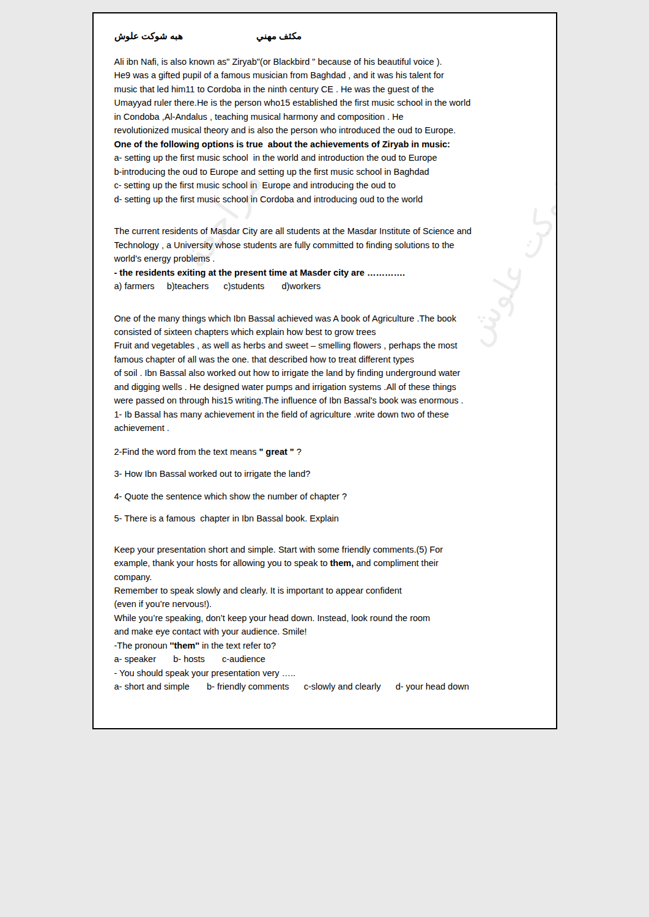مراجعة
هبه شوكت علوش
مكثف مهني هبه شوكت علوش
Ali ibn Nafi, is also known as" Ziryab"(or Blackbird " because of his beautiful voice ).
He9 was a gifted pupil of a famous musician from Baghdad , and it was his talent for
music that led him11 to Cordoba in the ninth century CE . He was the guest of the
Umayyad ruler there.He is the person who15 established the first music school in the world
in Condoba ,Al-Andalus , teaching musical harmony and composition . He
revolutionized musical theory and is also the person who introduced the oud to Europe.
One of the following options is true about the achievements of Ziryab in music:
a- setting up the first music school in the world and introduction the oud to Europe
b-introducing the oud to Europe and setting up the first music school in Baghdad
c- setting up the first music school in Europe and introducing the oud to
d- setting up the first music school in Cordoba and introducing oud to the world
The current residents of Masdar City are all students at the Masdar Institute of Science and
Technology , a University whose students are fully committed to finding solutions to the
world's energy problems .
- the residents exiting at the present time at Masder city are ………….
a) farmers b)teachers c)students d)workers
One of the many things which Ibn Bassal achieved was A book of Agriculture .The book
consisted of sixteen chapters which explain how best to grow trees
Fruit and vegetables , as well as herbs and sweet – smelling flowers , perhaps the most
famous chapter of all was the one. that described how to treat different types
of soil . Ibn Bassal also worked out how to irrigate the land by finding underground water
and digging wells . He designed water pumps and irrigation systems .All of these things
were passed on through his15 writing.The influence of Ibn Bassal's book was enormous .
1- Ib Bassal has many achievement in the field of agriculture .write down two of these
achievement .
2-Find the word from the text means " great " ?
3- How Ibn Bassal worked out to irrigate the land?
4- Quote the sentence which show the number of chapter ?
5- There is a famous chapter in Ibn Bassal book. Explain
Keep your presentation short and simple. Start with some friendly comments.(5) For
example, thank your hosts for allowing you to speak to them, and compliment their
company.
Remember to speak slowly and clearly. It is important to appear confident
(even if you’re nervous!).
While you’re speaking, don’t keep your head down. Instead, look round the room
and make eye contact with your audience. Smile!
-The pronoun ''them'' in the text refer to?
a- speaker b- hosts c-audience
- You should speak your presentation very …..
a- short and simple b- friendly comments c-slowly and clearly d- your head down